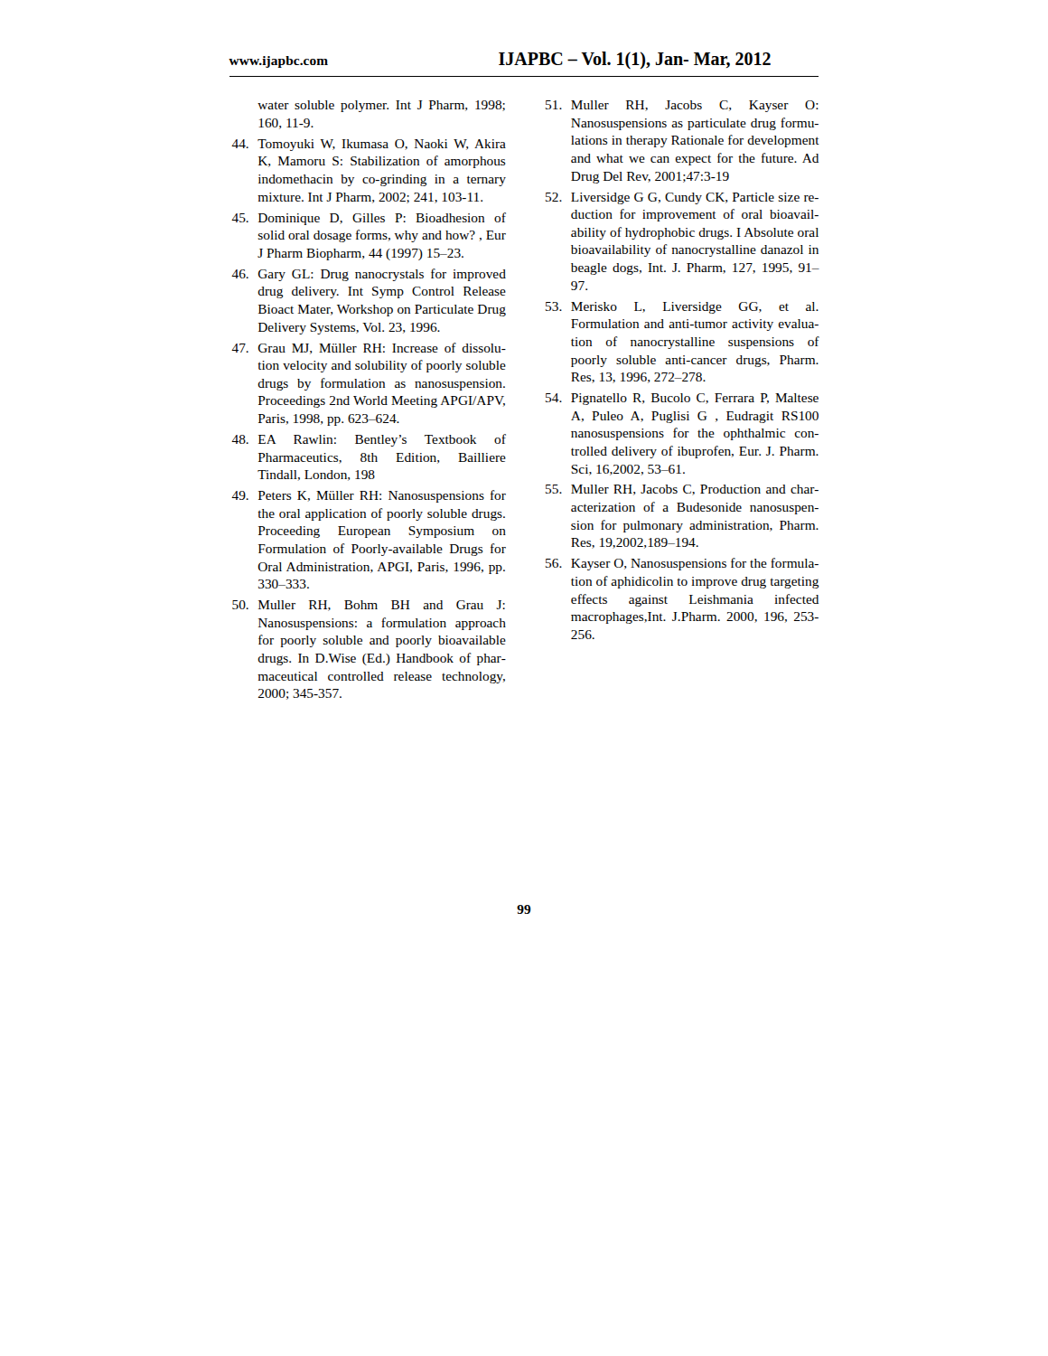www.ijapbc.com
IJAPBC – Vol. 1(1), Jan- Mar, 2012
water soluble polymer. Int J Pharm, 1998; 160, 11-9.
44. Tomoyuki W, Ikumasa O, Naoki W, Akira K, Mamoru S: Stabilization of amorphous indomethacin by co-grinding in a ternary mixture. Int J Pharm, 2002; 241, 103-11.
45. Dominique D, Gilles P: Bioadhesion of solid oral dosage forms, why and how? , Eur J Pharm Biopharm, 44 (1997) 15–23.
46. Gary GL: Drug nanocrystals for improved drug delivery. Int Symp Control Release Bioact Mater, Workshop on Particulate Drug Delivery Systems, Vol. 23, 1996.
47. Grau MJ, Müller RH: Increase of dissolution velocity and solubility of poorly soluble drugs by formulation as nanosuspension. Proceedings 2nd World Meeting APGI/APV, Paris, 1998, pp. 623–624.
48. EA Rawlin: Bentley’s Textbook of Pharmaceutics, 8th Edition, Bailliere Tindall, London, 198
49. Peters K, Müller RH: Nanosuspensions for the oral application of poorly soluble drugs. Proceeding European Symposium on Formulation of Poorly-available Drugs for Oral Administration, APGI, Paris, 1996, pp. 330–333.
50. Muller RH, Bohm BH and Grau J: Nanosuspensions: a formulation approach for poorly soluble and poorly bioavailable drugs. In D.Wise (Ed.) Handbook of pharmaceutical controlled release technology, 2000; 345-357.
51. Muller RH, Jacobs C, Kayser O: Nanosuspensions as particulate drug formulations in therapy Rationale for development and what we can expect for the future. Ad Drug Del Rev, 2001;47:3-19
52. Liversidge G G, Cundy CK, Particle size reduction for improvement of oral bioavailability of hydrophobic drugs. I Absolute oral bioavailability of nanocrystalline danazol in beagle dogs, Int. J. Pharm, 127, 1995, 91–97.
53. Merisko L, Liversidge GG, et al. Formulation and anti-tumor activity evaluation of nanocrystalline suspensions of poorly soluble anti-cancer drugs, Pharm. Res, 13, 1996, 272–278.
54. Pignatello R, Bucolo C, Ferrara P, Maltese A, Puleo A, Puglisi G , Eudragit RS100 nanosuspensions for the ophthalmic controlled delivery of ibuprofen, Eur. J. Pharm. Sci, 16,2002, 53–61.
55. Muller RH, Jacobs C, Production and characterization of a Budesonide nanosuspension for pulmonary administration, Pharm. Res, 19,2002,189–194.
56. Kayser O, Nanosuspensions for the formulation of aphidicolin to improve drug targeting effects against Leishmania infected macrophages,Int. J.Pharm. 2000, 196, 253-256.
99